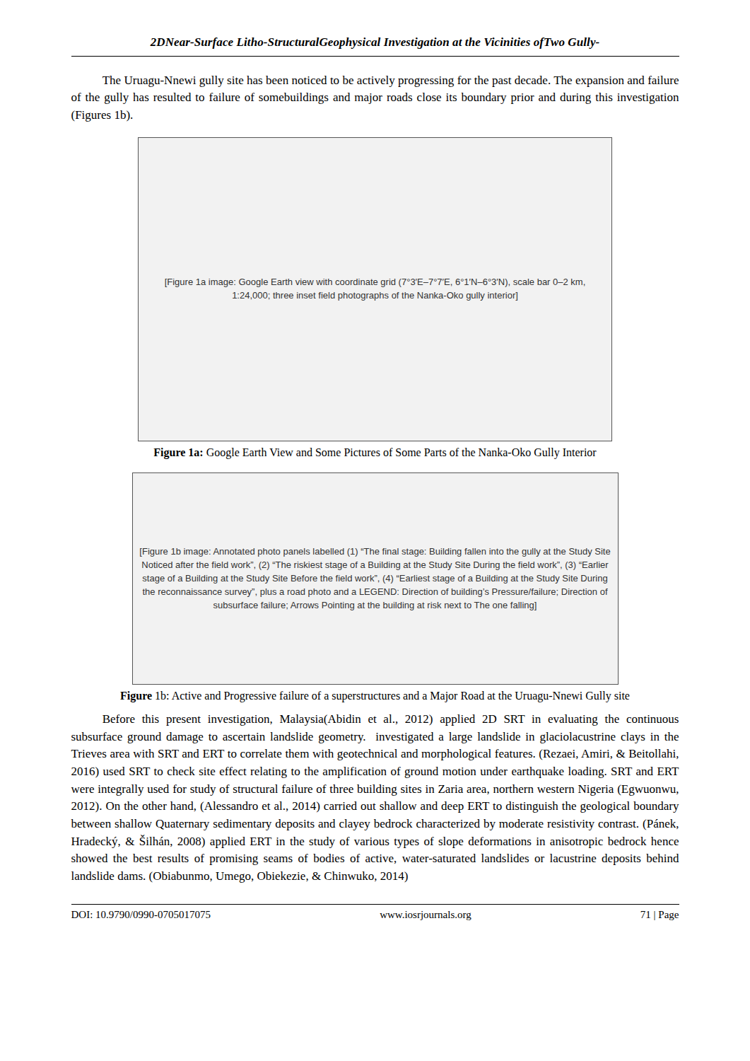2DNear-Surface Litho-StructuralGeophysical Investigation at the Vicinities ofTwo Gully-
The Uruagu-Nnewi gully site has been noticed to be actively progressing for the past decade. The expansion and failure of the gully has resulted to failure of somebuildings and major roads close its boundary prior and during this investigation (Figures 1b).
[Figure 1a image: Google Earth view with coordinate grid (7°3′E–7°7′E, 6°1′N–6°3′N), scale bar 0–2 km, 1:24,000; three inset field photographs of the Nanka-Oko gully interior]
Figure 1a: Google Earth View and Some Pictures of Some Parts of the Nanka-Oko Gully Interior
[Figure 1b image: Annotated photo panels labelled (1) “The final stage: Building fallen into the gully at the Study Site Noticed after the field work”, (2) “The riskiest stage of a Building at the Study Site During the field work”, (3) “Earlier stage of a Building at the Study Site Before the field work”, (4) “Earliest stage of a Building at the Study Site During the reconnaissance survey”, plus a road photo and a LEGEND: Direction of building’s Pressure/failure; Direction of subsurface failure; Arrows Pointing at the building at risk next to The one falling]
Figure 1b: Active and Progressive failure of a superstructures and a Major Road at the Uruagu-Nnewi Gully site
Before this present investigation, Malaysia(Abidin et al., 2012) applied 2D SRT in evaluating the continuous subsurface ground damage to ascertain landslide geometry. investigated a large landslide in glaciolacustrine clays in the Trieves area with SRT and ERT to correlate them with geotechnical and morphological features. (Rezaei, Amiri, & Beitollahi, 2016) used SRT to check site effect relating to the amplification of ground motion under earthquake loading. SRT and ERT were integrally used for study of structural failure of three building sites in Zaria area, northern western Nigeria (Egwuonwu, 2012). On the other hand, (Alessandro et al., 2014) carried out shallow and deep ERT to distinguish the geological boundary between shallow Quaternary sedimentary deposits and clayey bedrock characterized by moderate resistivity contrast. (Pánek, Hradecký, & Šilhán, 2008) applied ERT in the study of various types of slope deformations in anisotropic bedrock hence showed the best results of promising seams of bodies of active, water-saturated landslides or lacustrine deposits behind landslide dams. (Obiabunmo, Umego, Obiekezie, & Chinwuko, 2014)
DOI: 10.9790/0990-0705017075 www.iosrjournals.org 71 | Page